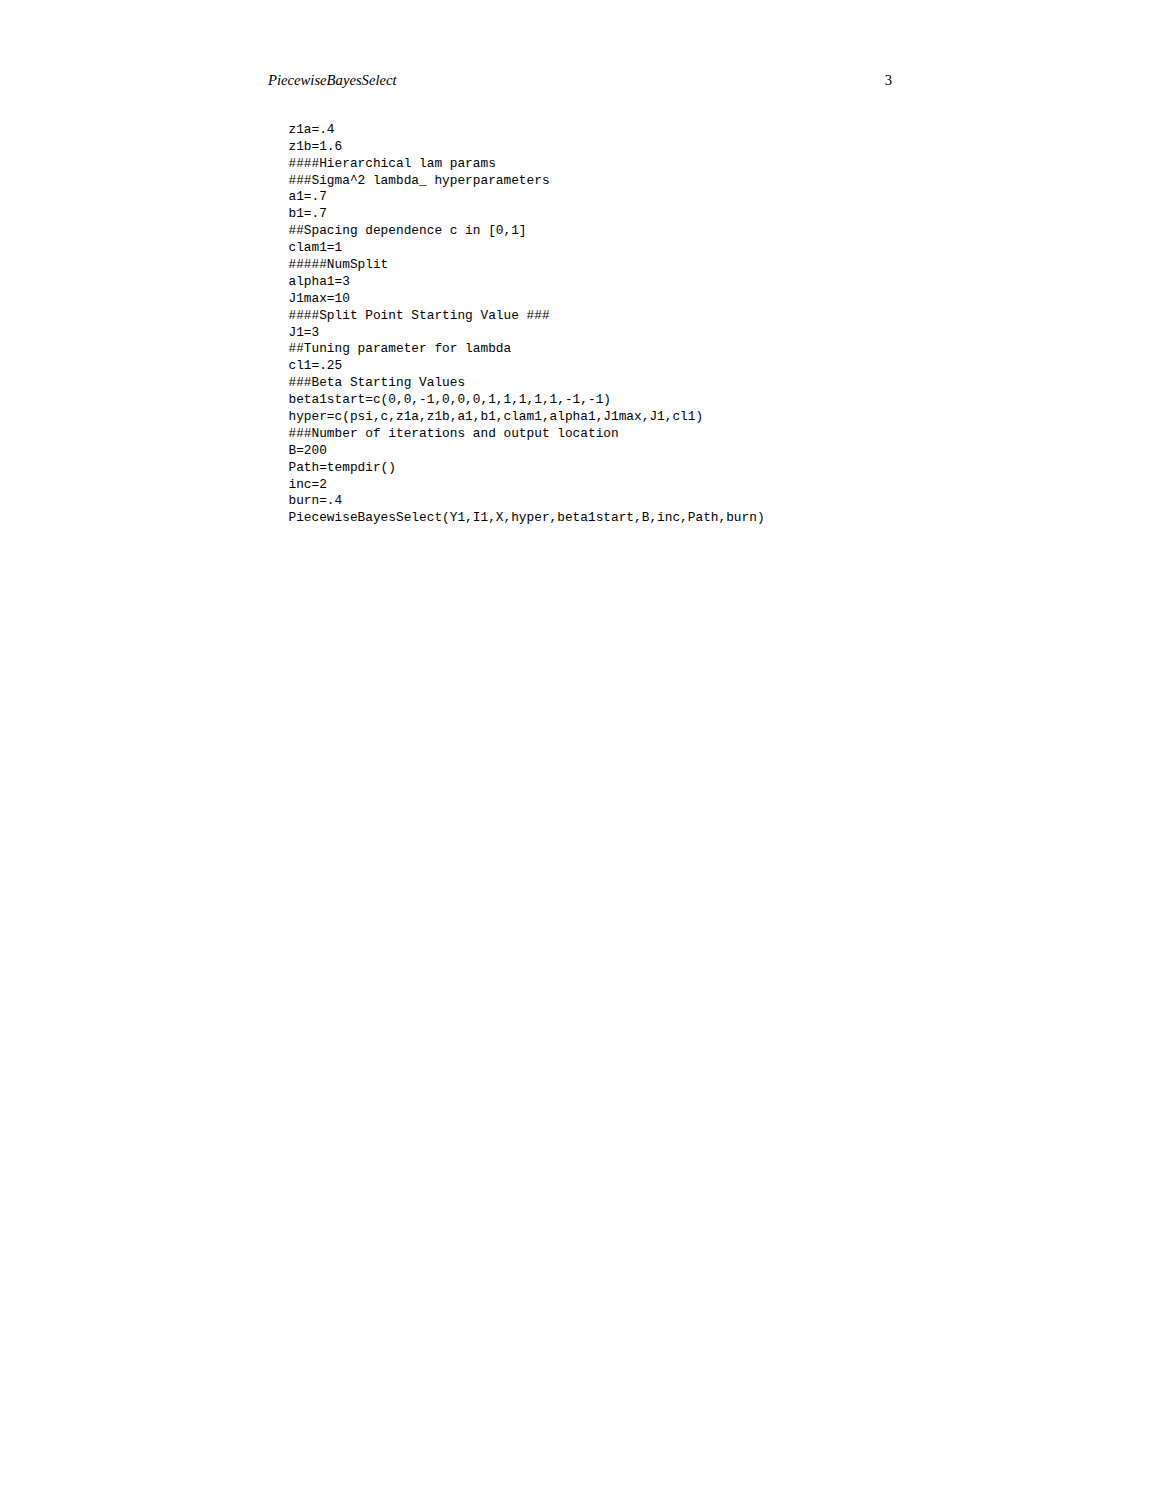PiecewiseBayesSelect 3
z1a=.4
z1b=1.6
####Hierarchical lam params
###Sigma^2 lambda_ hyperparameters
a1=.7
b1=.7
##Spacing dependence c in [0,1]
clam1=1
#####NumSplit
alpha1=3
J1max=10
####Split Point Starting Value ###
J1=3
##Tuning parameter for lambda
cl1=.25
###Beta Starting Values
beta1start=c(0,0,-1,0,0,0,1,1,1,1,1,-1,-1)
hyper=c(psi,c,z1a,z1b,a1,b1,clam1,alpha1,J1max,J1,cl1)
###Number of iterations and output location
B=200
Path=tempdir()
inc=2
burn=.4
PiecewiseBayesSelect(Y1,I1,X,hyper,beta1start,B,inc,Path,burn)